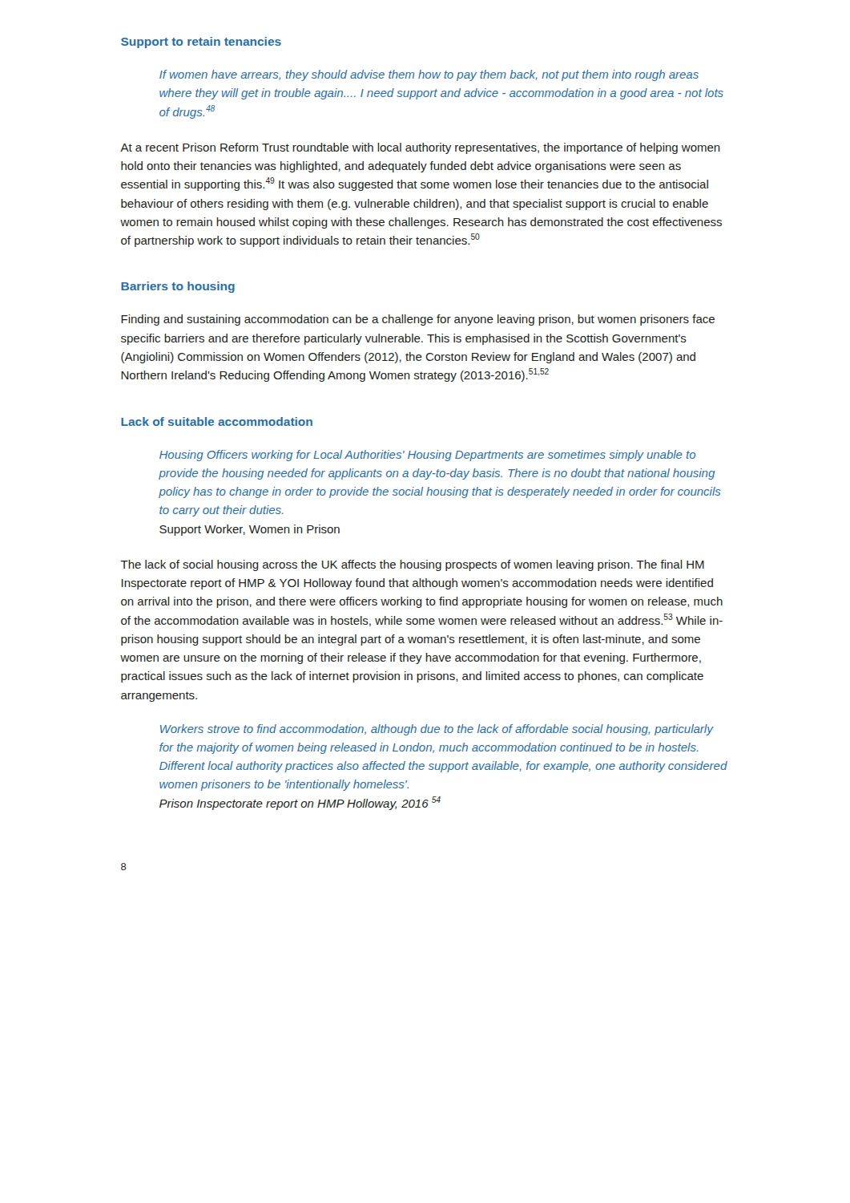Support to retain tenancies
If women have arrears, they should advise them how to pay them back, not put them into rough areas where they will get in trouble again.... I need support and advice - accommodation in a good area - not lots of drugs.48
At a recent Prison Reform Trust roundtable with local authority representatives, the importance of helping women hold onto their tenancies was highlighted, and adequately funded debt advice organisations were seen as essential in supporting this.49 It was also suggested that some women lose their tenancies due to the antisocial behaviour of others residing with them (e.g. vulnerable children), and that specialist support is crucial to enable women to remain housed whilst coping with these challenges. Research has demonstrated the cost effectiveness of partnership work to support individuals to retain their tenancies.50
Barriers to housing
Finding and sustaining accommodation can be a challenge for anyone leaving prison, but women prisoners face specific barriers and are therefore particularly vulnerable. This is emphasised in the Scottish Government's (Angiolini) Commission on Women Offenders (2012), the Corston Review for England and Wales (2007) and Northern Ireland's Reducing Offending Among Women strategy (2013-2016).51,52
Lack of suitable accommodation
Housing Officers working for Local Authorities' Housing Departments are sometimes simply unable to provide the housing needed for applicants on a day-to-day basis. There is no doubt that national housing policy has to change in order to provide the social housing that is desperately needed in order for councils to carry out their duties.
Support Worker, Women in Prison
The lack of social housing across the UK affects the housing prospects of women leaving prison. The final HM Inspectorate report of HMP & YOI Holloway found that although women's accommodation needs were identified on arrival into the prison, and there were officers working to find appropriate housing for women on release, much of the accommodation available was in hostels, while some women were released without an address.53 While in-prison housing support should be an integral part of a woman's resettlement, it is often last-minute, and some women are unsure on the morning of their release if they have accommodation for that evening. Furthermore, practical issues such as the lack of internet provision in prisons, and limited access to phones, can complicate arrangements.
Workers strove to find accommodation, although due to the lack of affordable social housing, particularly for the majority of women being released in London, much accommodation continued to be in hostels. Different local authority practices also affected the support available, for example, one authority considered women prisoners to be 'intentionally homeless'.
Prison Inspectorate report on HMP Holloway, 2016 54
8